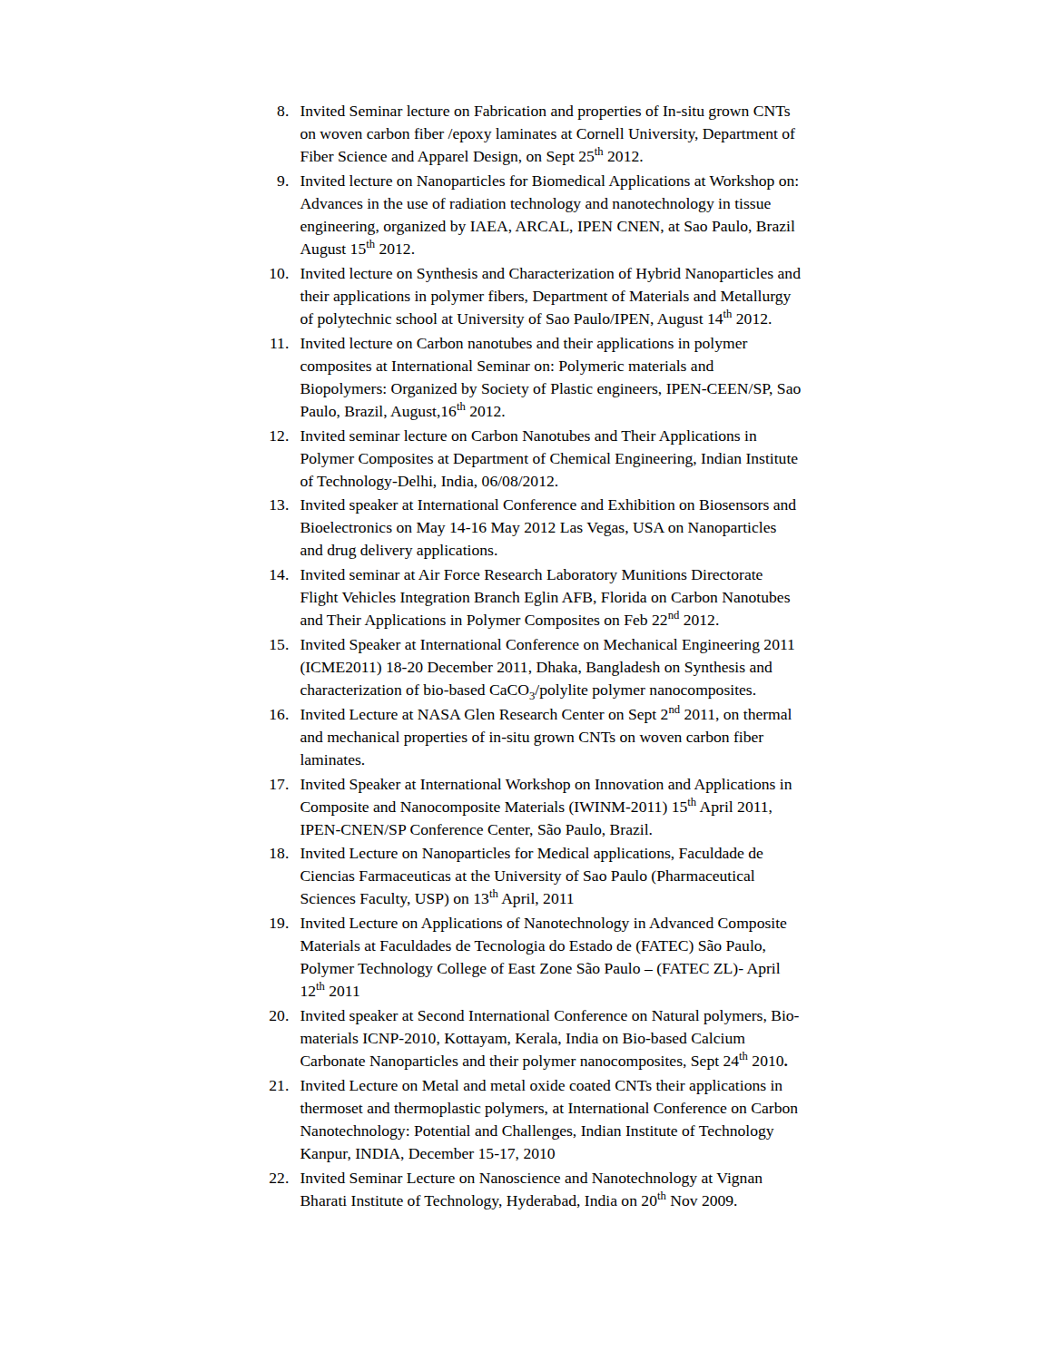Invited Seminar lecture on Fabrication and properties of In-situ grown CNTs on woven carbon fiber /epoxy laminates at Cornell University, Department of Fiber Science and Apparel Design, on Sept 25th 2012.
Invited lecture on Nanoparticles for Biomedical Applications at Workshop on: Advances in the use of radiation technology and nanotechnology in tissue engineering, organized by IAEA, ARCAL, IPEN CNEN, at Sao Paulo, Brazil August 15th 2012.
Invited lecture on Synthesis and Characterization of Hybrid Nanoparticles and their applications in polymer fibers, Department of Materials and Metallurgy of polytechnic school at University of Sao Paulo/IPEN, August 14th 2012.
Invited lecture on Carbon nanotubes and their applications in polymer composites at International Seminar on: Polymeric materials and Biopolymers: Organized by Society of Plastic engineers, IPEN-CEEN/SP, Sao Paulo, Brazil, August,16th 2012.
Invited seminar lecture on Carbon Nanotubes and Their Applications in Polymer Composites at Department of Chemical Engineering, Indian Institute of Technology-Delhi, India, 06/08/2012.
Invited speaker at International Conference and Exhibition on Biosensors and Bioelectronics on May 14-16 May 2012 Las Vegas, USA on Nanoparticles and drug delivery applications.
Invited seminar at Air Force Research Laboratory Munitions Directorate Flight Vehicles Integration Branch Eglin AFB, Florida on Carbon Nanotubes and Their Applications in Polymer Composites on Feb 22nd 2012.
Invited Speaker at International Conference on Mechanical Engineering 2011 (ICME2011) 18-20 December 2011, Dhaka, Bangladesh on Synthesis and characterization of bio-based CaCO3/polylite polymer nanocomposites.
Invited Lecture at NASA Glen Research Center on Sept 2nd 2011, on thermal and mechanical properties of in-situ grown CNTs on woven carbon fiber laminates.
Invited Speaker at International Workshop on Innovation and Applications in Composite and Nanocomposite Materials (IWINM-2011) 15th April 2011, IPEN-CNEN/SP Conference Center, São Paulo, Brazil.
Invited Lecture on Nanoparticles for Medical applications, Faculdade de Ciencias Farmaceuticas at the University of Sao Paulo (Pharmaceutical Sciences Faculty, USP) on 13th April, 2011
Invited Lecture on Applications of Nanotechnology in Advanced Composite Materials at Faculdades de Tecnologia do Estado de (FATEC) São Paulo, Polymer Technology College of East Zone São Paulo – (FATEC ZL)- April 12th 2011
Invited speaker at Second International Conference on Natural polymers, Bio-materials ICNP-2010, Kottayam, Kerala, India on Bio-based Calcium Carbonate Nanoparticles and their polymer nanocomposites, Sept 24th 2010.
Invited Lecture on Metal and metal oxide coated CNTs their applications in thermoset and thermoplastic polymers, at International Conference on Carbon Nanotechnology: Potential and Challenges, Indian Institute of Technology Kanpur, INDIA, December 15-17, 2010
Invited Seminar Lecture on Nanoscience and Nanotechnology at Vignan Bharati Institute of Technology, Hyderabad, India on 20th Nov 2009.